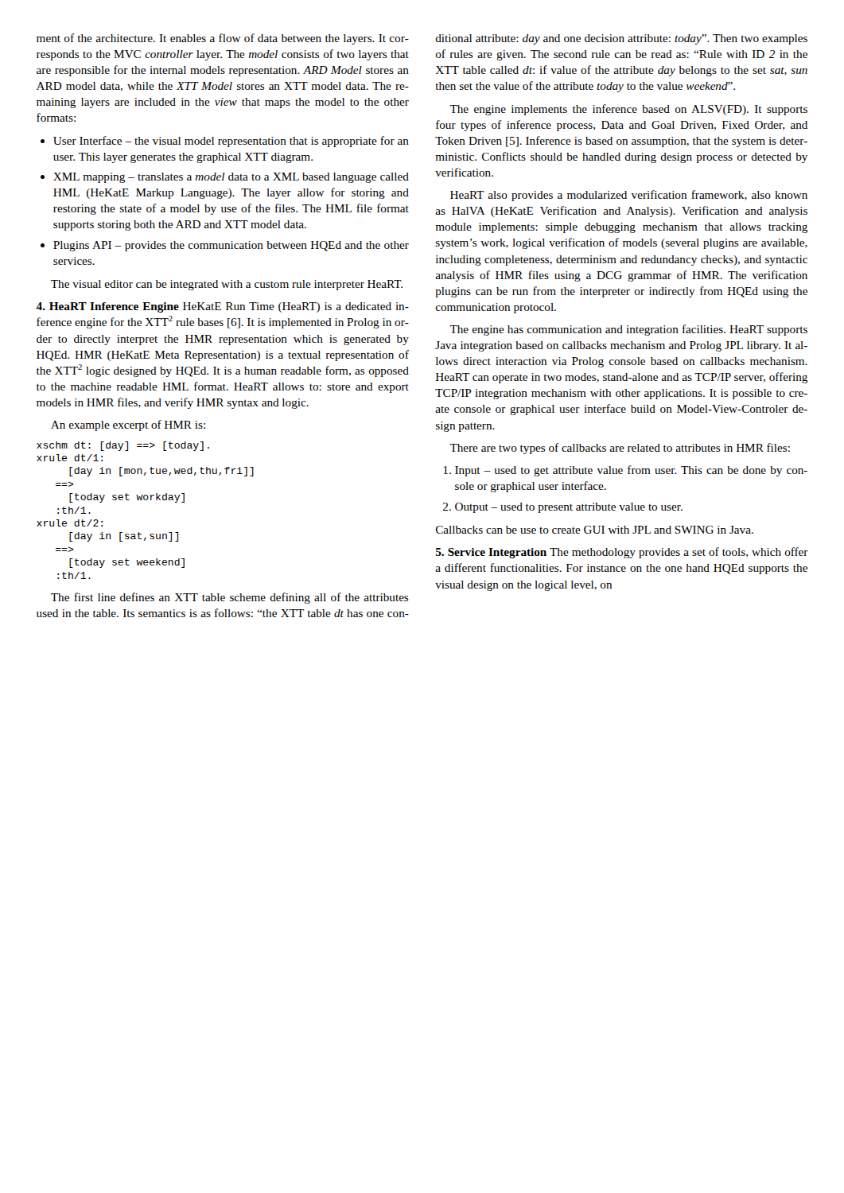ment of the architecture. It enables a flow of data between the layers. It corresponds to the MVC controller layer. The model consists of two layers that are responsible for the internal models representation. ARD Model stores an ARD model data, while the XTT Model stores an XTT model data. The remaining layers are included in the view that maps the model to the other formats:
User Interface – the visual model representation that is appropriate for an user. This layer generates the graphical XTT diagram.
XML mapping – translates a model data to a XML based language called HML (HeKatE Markup Language). The layer allow for storing and restoring the state of a model by use of the files. The HML file format supports storing both the ARD and XTT model data.
Plugins API – provides the communication between HQEd and the other services.
The visual editor can be integrated with a custom rule interpreter HeaRT.
4. HeaRT Inference Engine HeKatE Run Time (HeaRT) is a dedicated inference engine for the XTT2 rule bases [6]. It is implemented in Prolog in order to directly interpret the HMR representation which is generated by HQEd. HMR (HeKatE Meta Representation) is a textual representation of the XTT2 logic designed by HQEd. It is a human readable form, as opposed to the machine readable HML format. HeaRT allows to: store and export models in HMR files, and verify HMR syntax and logic.
An example excerpt of HMR is:
xschm dt: [day] ==> [today].
xrule dt/1:
     [day in [mon,tue,wed,thu,fri]]
   ==>
     [today set workday]
   :th/1.
xrule dt/2:
     [day in [sat,sun]]
   ==>
     [today set weekend]
   :th/1.
The first line defines an XTT table scheme defining all of the attributes used in the table. Its semantics is as follows: “the XTT table dt has one conditional attribute: day and one decision attribute: today”. Then two examples of rules are given. The second rule can be read as: “Rule with ID 2 in the XTT table called dt: if value of the attribute day belongs to the set sat, sun then set the value of the attribute today to the value weekend”.
The engine implements the inference based on ALSV(FD). It supports four types of inference process, Data and Goal Driven, Fixed Order, and Token Driven [5]. Inference is based on assumption, that the system is deterministic. Conflicts should be handled during design process or detected by verification.
HeaRT also provides a modularized verification framework, also known as HalVA (HeKatE Verification and Analysis). Verification and analysis module implements: simple debugging mechanism that allows tracking system’s work, logical verification of models (several plugins are available, including completeness, determinism and redundancy checks), and syntactic analysis of HMR files using a DCG grammar of HMR. The verification plugins can be run from the interpreter or indirectly from HQEd using the communication protocol.
The engine has communication and integration facilities. HeaRT supports Java integration based on callbacks mechanism and Prolog JPL library. It allows direct interaction via Prolog console based on callbacks mechanism. HeaRT can operate in two modes, stand-alone and as TCP/IP server, offering TCP/IP integration mechanism with other applications. It is possible to create console or graphical user interface build on Model-View-Controler design pattern.
There are two types of callbacks are related to attributes in HMR files:
Input – used to get attribute value from user. This can be done by console or graphical user interface.
Output – used to present attribute value to user.
Callbacks can be use to create GUI with JPL and SWING in Java.
5. Service Integration The methodology provides a set of tools, which offer a different functionalities. For instance on the one hand HQEd supports the visual design on the logical level, on